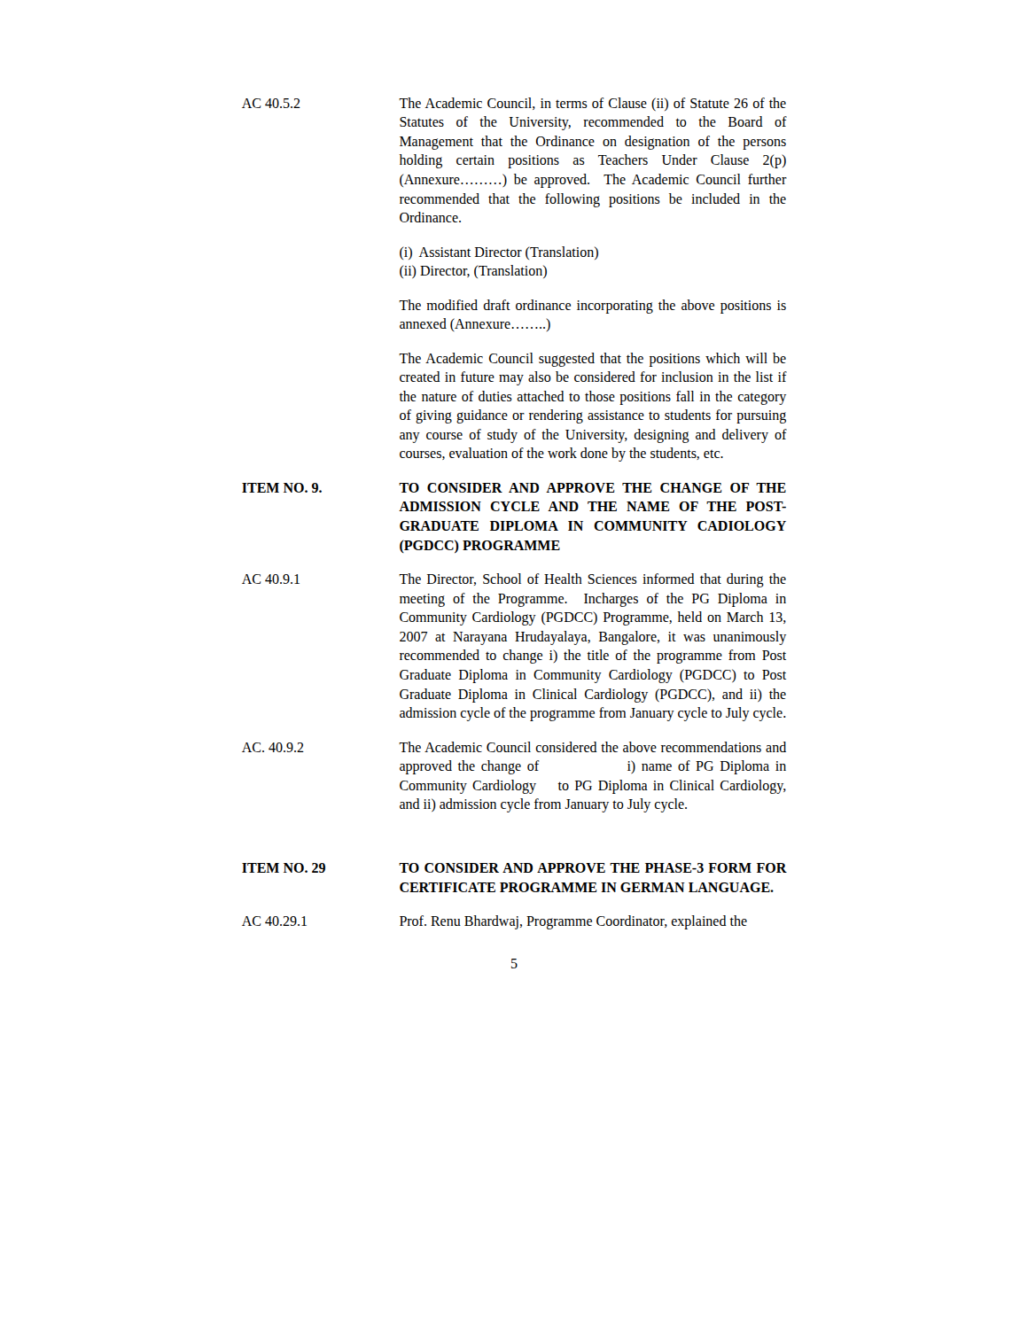AC 40.5.2
The Academic Council, in terms of Clause (ii) of Statute 26 of the Statutes of the University, recommended to the Board of Management that the Ordinance on designation of the persons holding certain positions as Teachers Under Clause 2(p) (Annexure………) be approved. The Academic Council further recommended that the following positions be included in the Ordinance.
(i) Assistant Director (Translation)
(ii) Director, (Translation)
The modified draft ordinance incorporating the above positions is annexed (Annexure……..)
The Academic Council suggested that the positions which will be created in future may also be considered for inclusion in the list if the nature of duties attached to those positions fall in the category of giving guidance or rendering assistance to students for pursuing any course of study of the University, designing and delivery of courses, evaluation of the work done by the students, etc.
ITEM NO. 9.
TO CONSIDER AND APPROVE THE CHANGE OF THE ADMISSION CYCLE AND THE NAME OF THE POST-GRADUATE DIPLOMA IN COMMUNITY CADIOLOGY (PGDCC) PROGRAMME
AC 40.9.1
The Director, School of Health Sciences informed that during the meeting of the Programme. Incharges of the PG Diploma in Community Cardiology (PGDCC) Programme, held on March 13, 2007 at Narayana Hrudayalaya, Bangalore, it was unanimously recommended to change i) the title of the programme from Post Graduate Diploma in Community Cardiology (PGDCC) to Post Graduate Diploma in Clinical Cardiology (PGDCC), and ii) the admission cycle of the programme from January cycle to July cycle.
AC. 40.9.2
The Academic Council considered the above recommendations and approved the change of i) name of PG Diploma in Community Cardiology to PG Diploma in Clinical Cardiology, and ii) admission cycle from January to July cycle.
ITEM NO. 29
TO CONSIDER AND APPROVE THE PHASE-3 FORM FOR CERTIFICATE PROGRAMME IN GERMAN LANGUAGE.
AC 40.29.1
Prof. Renu Bhardwaj, Programme Coordinator, explained the
5